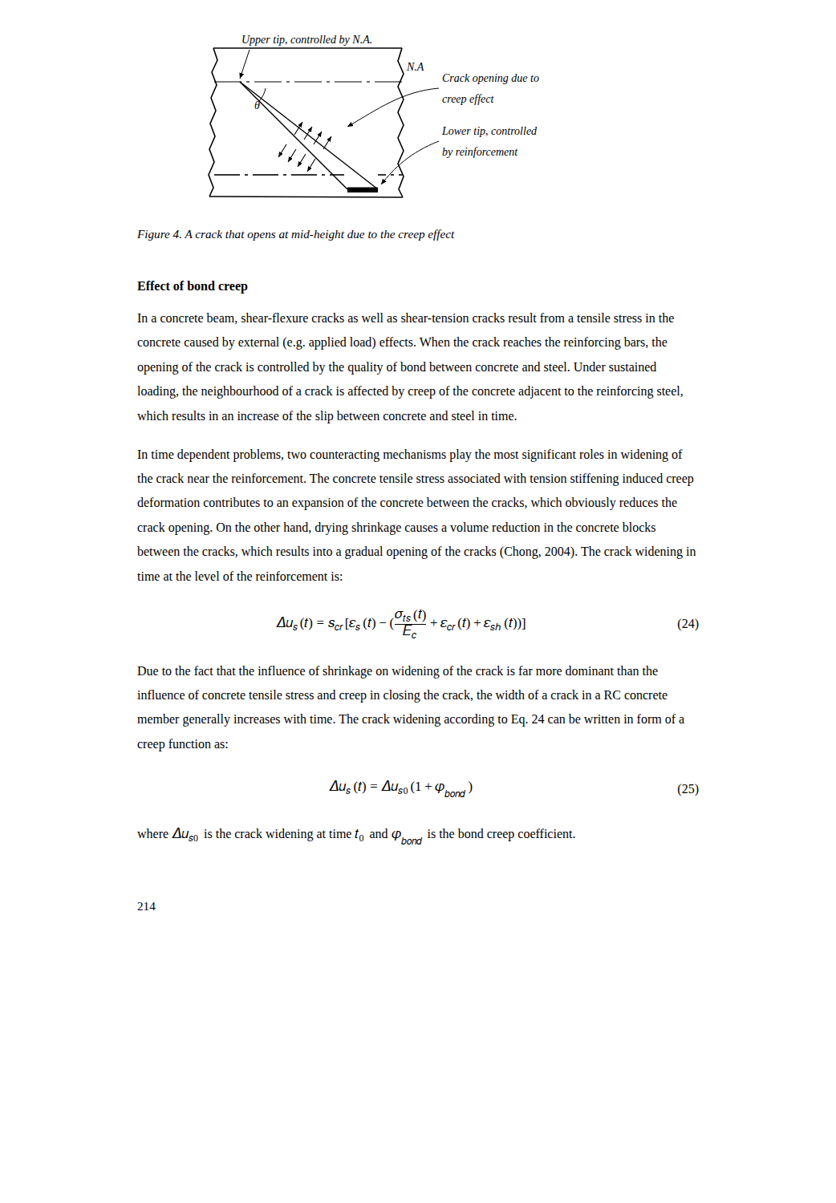θ Upper tip, controlled by N.A. N.A Crack opening due to creep effect Lower tip, controlled by reinforcement
Figure 4. A crack that opens at mid-height due to the creep effect
Effect of bond creep
In a concrete beam, shear-flexure cracks as well as shear-tension cracks result from a tensile stress in the concrete caused by external (e.g. applied load) effects. When the crack reaches the reinforcing bars, the opening of the crack is controlled by the quality of bond between concrete and steel. Under sustained loading, the neighbourhood of a crack is affected by creep of the concrete adjacent to the reinforcing steel, which results in an increase of the slip between concrete and steel in time.
In time dependent problems, two counteracting mechanisms play the most significant roles in widening of the crack near the reinforcement. The concrete tensile stress associated with tension stiffening induced creep deformation contributes to an expansion of the concrete between the cracks, which obviously reduces the crack opening. On the other hand, drying shrinkage causes a volume reduction in the concrete blocks between the cracks, which results into a gradual opening of the cracks (Chong, 2004). The crack widening in time at the level of the reinforcement is:
Δ us (t) = scr [ εs (t) − ( σts (t) Ec + εcr (t) + εsh (t) ) ]
(24)
Due to the fact that the influence of shrinkage on widening of the crack is far more dominant than the influence of concrete tensile stress and creep in closing the crack, the width of a crack in a RC concrete member generally increases with time. The crack widening according to Eq. 24 can be written in form of a creep function as:
Δ us (t) = Δ us0 ( 1 + φbond )
(25)
where Δus0 is the crack widening at time t0 and φbond is the bond creep coefficient.
214